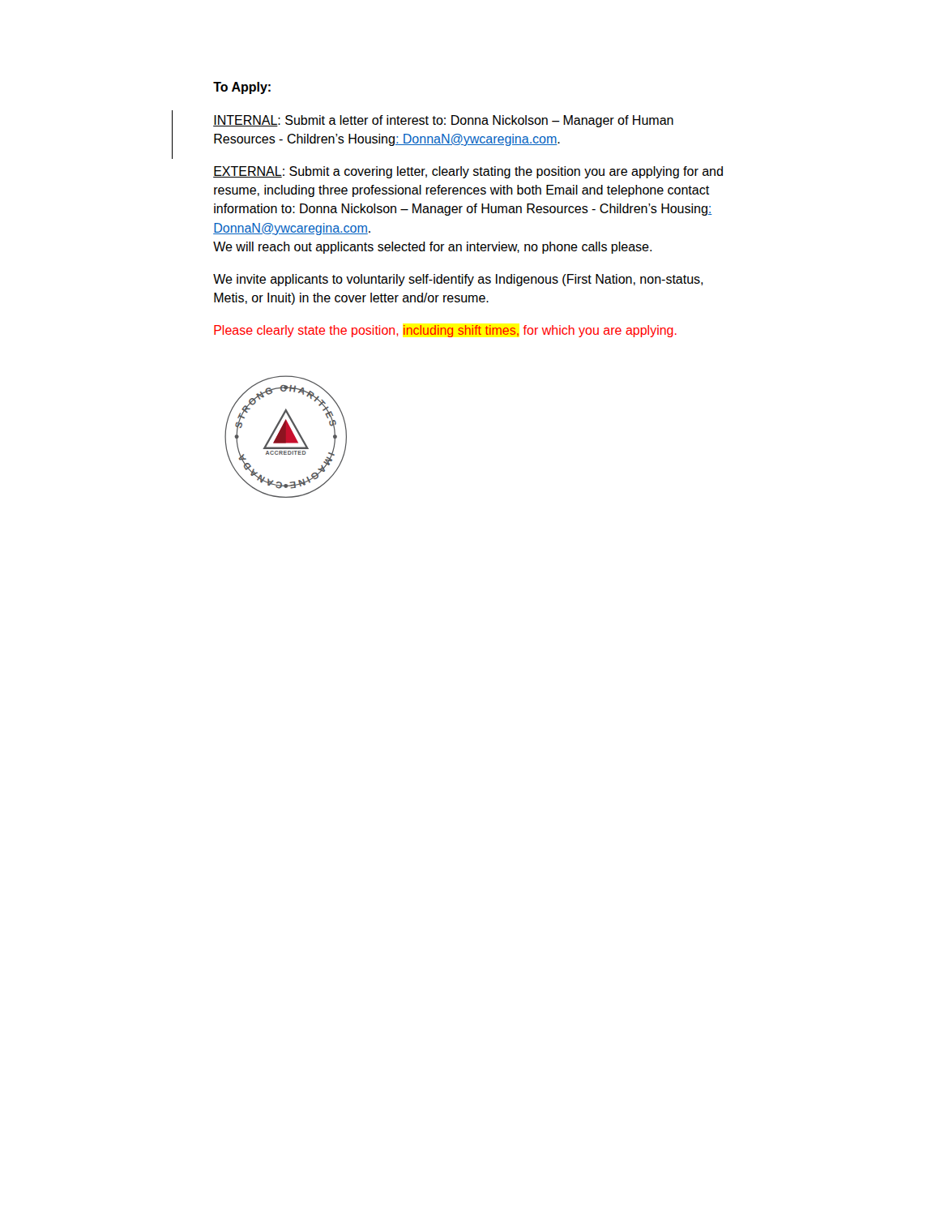To Apply:
INTERNAL: Submit a letter of interest to: Donna Nickolson – Manager of Human Resources - Children’s Housing: DonnaN@ywcaregina.com.
EXTERNAL: Submit a covering letter, clearly stating the position you are applying for and resume, including three professional references with both Email and telephone contact information to: Donna Nickolson – Manager of Human Resources - Children’s Housing: DonnaN@ywcaregina.com.
We will reach out applicants selected for an interview, no phone calls please.
We invite applicants to voluntarily self-identify as Indigenous (First Nation, non-status, Metis, or Inuit) in the cover letter and/or resume.
Please clearly state the position, including shift times, for which you are applying.
STRONG CHARITIES IMAGINE CANADA ACCREDITED